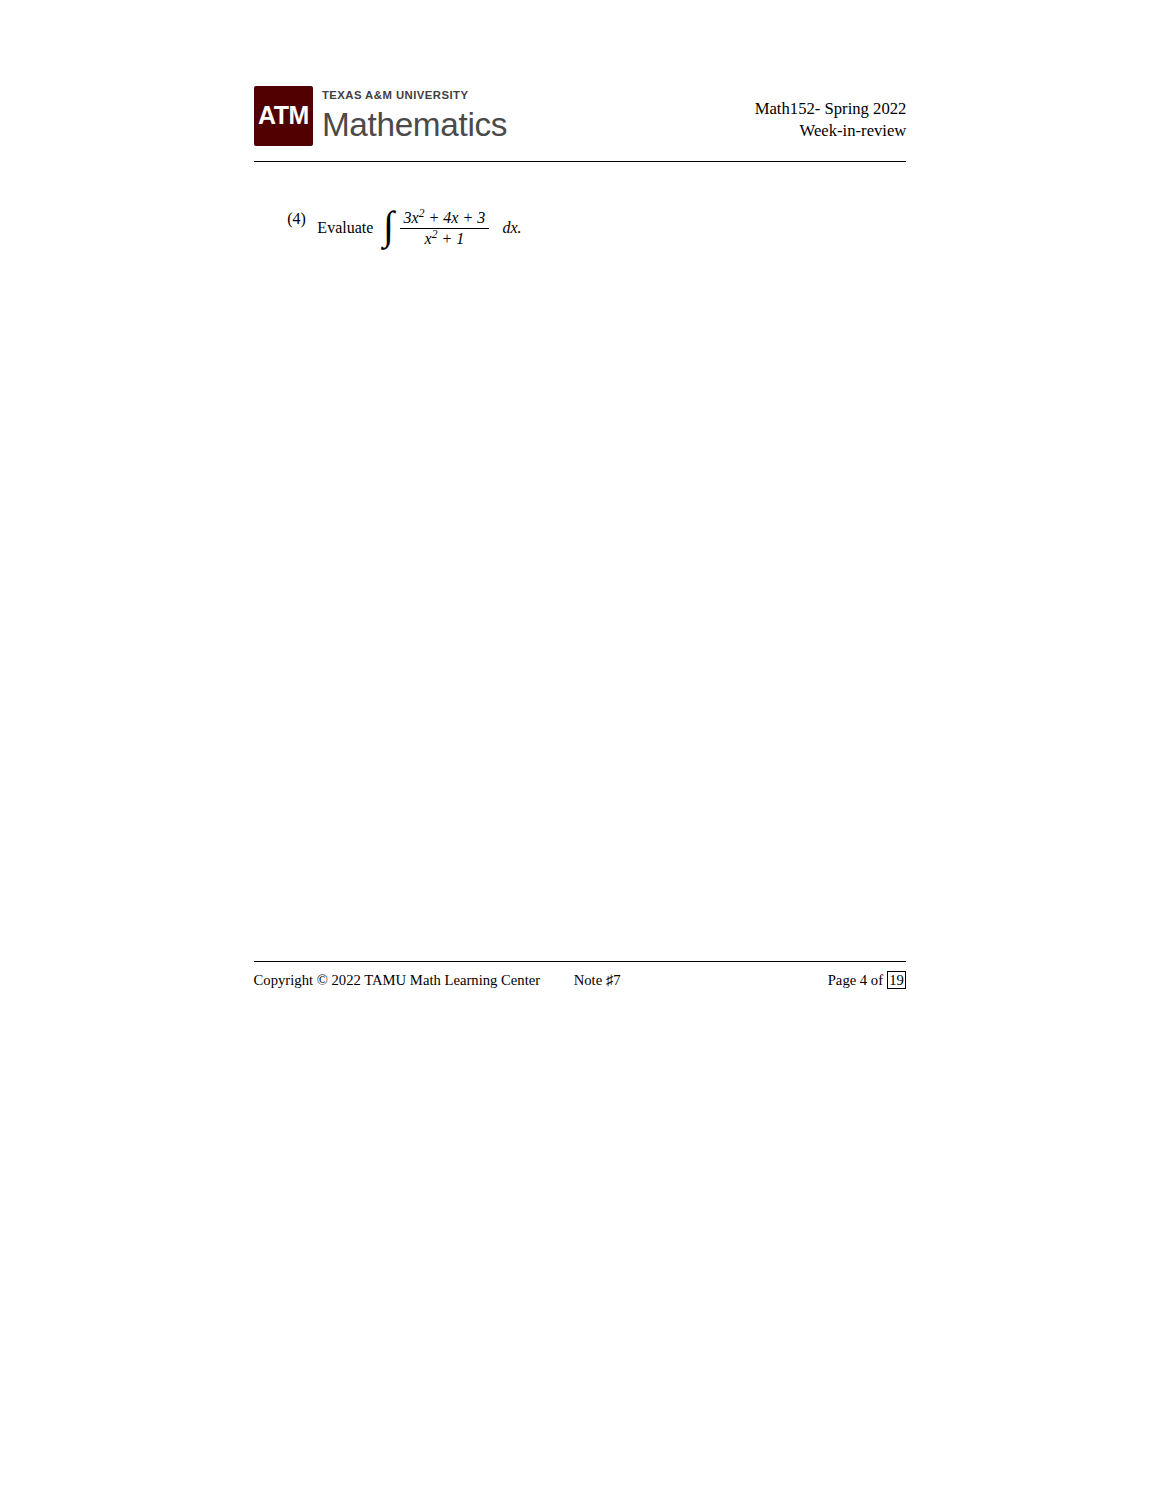A⁠T⁠M
TEXAS A&M UNIVERSITY
Mathematics
Math152- Spring 2022
Week-in-review
(4)
Evaluate ∫3x2 + 4x + 3 x2 + 1 dx.
Copyright © 2022 TAMU Math Learning CenterNote ♯7
Page 4 of 19